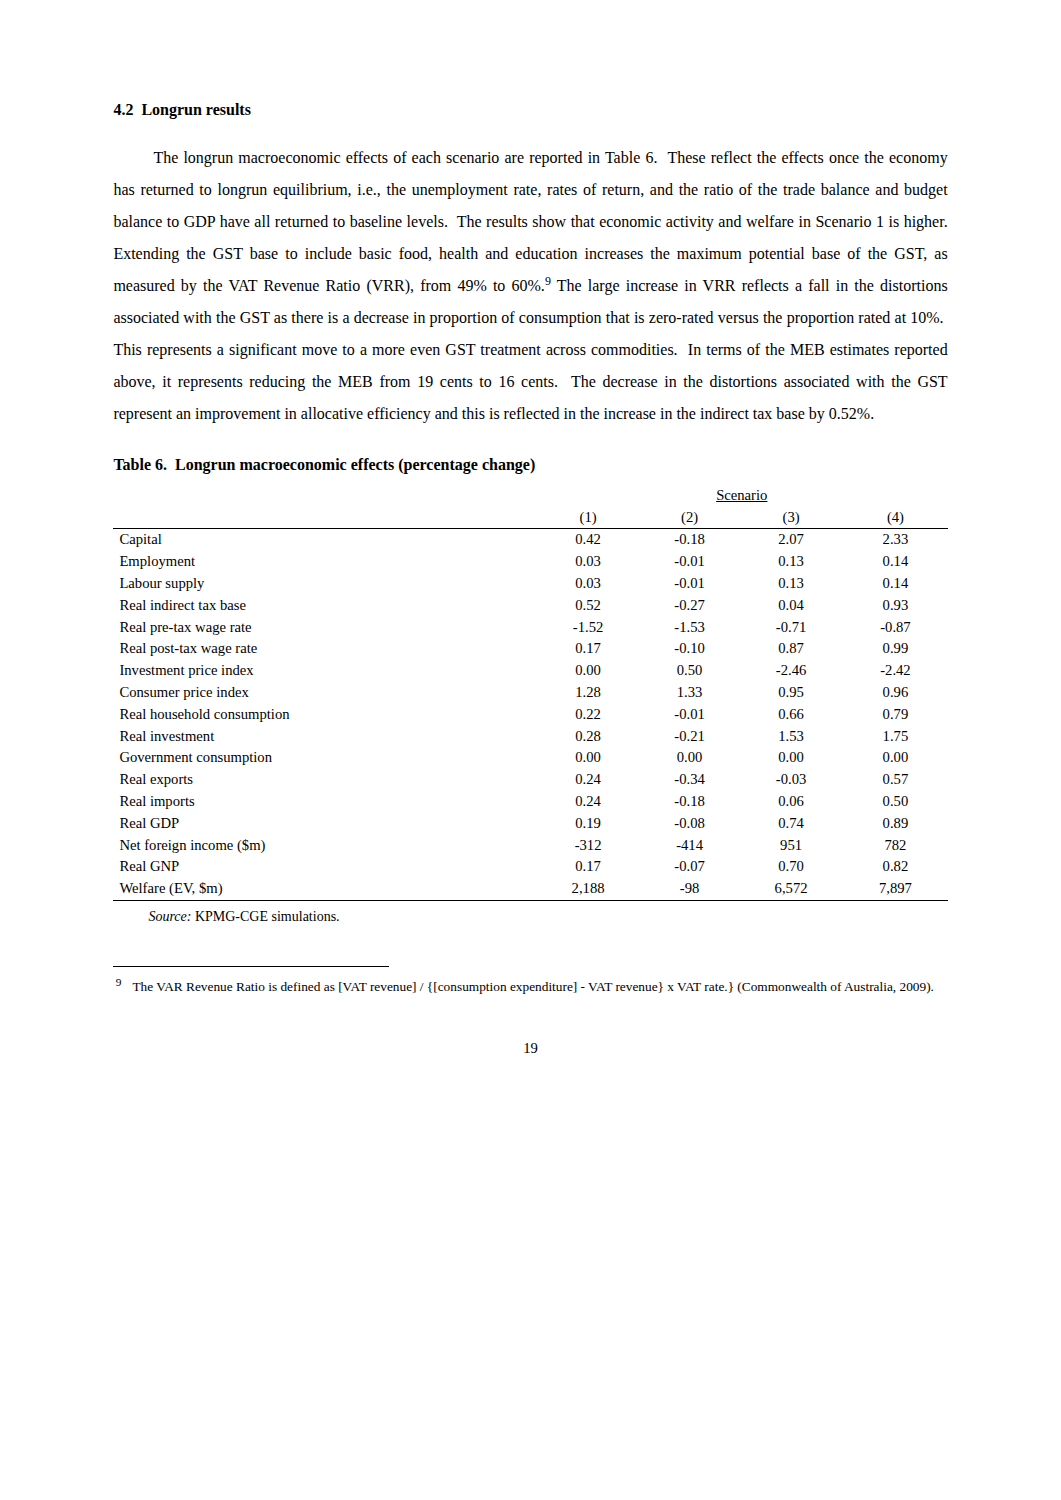4.2 Longrun results
The longrun macroeconomic effects of each scenario are reported in Table 6. These reflect the effects once the economy has returned to longrun equilibrium, i.e., the unemployment rate, rates of return, and the ratio of the trade balance and budget balance to GDP have all returned to baseline levels. The results show that economic activity and welfare in Scenario 1 is higher. Extending the GST base to include basic food, health and education increases the maximum potential base of the GST, as measured by the VAT Revenue Ratio (VRR), from 49% to 60%.9 The large increase in VRR reflects a fall in the distortions associated with the GST as there is a decrease in proportion of consumption that is zero-rated versus the proportion rated at 10%. This represents a significant move to a more even GST treatment across commodities. In terms of the MEB estimates reported above, it represents reducing the MEB from 19 cents to 16 cents. The decrease in the distortions associated with the GST represent an improvement in allocative efficiency and this is reflected in the increase in the indirect tax base by 0.52%.
Table 6. Longrun macroeconomic effects (percentage change)
| | Scenario |
| | (1) | (2) | (3) | (4) |
| Capital | 0.42 | -0.18 | 2.07 | 2.33 |
| Employment | 0.03 | -0.01 | 0.13 | 0.14 |
| Labour supply | 0.03 | -0.01 | 0.13 | 0.14 |
| Real indirect tax base | 0.52 | -0.27 | 0.04 | 0.93 |
| Real pre-tax wage rate | -1.52 | -1.53 | -0.71 | -0.87 |
| Real post-tax wage rate | 0.17 | -0.10 | 0.87 | 0.99 |
| Investment price index | 0.00 | 0.50 | -2.46 | -2.42 |
| Consumer price index | 1.28 | 1.33 | 0.95 | 0.96 |
| Real household consumption | 0.22 | -0.01 | 0.66 | 0.79 |
| Real investment | 0.28 | -0.21 | 1.53 | 1.75 |
| Government consumption | 0.00 | 0.00 | 0.00 | 0.00 |
| Real exports | 0.24 | -0.34 | -0.03 | 0.57 |
| Real imports | 0.24 | -0.18 | 0.06 | 0.50 |
| Real GDP | 0.19 | -0.08 | 0.74 | 0.89 |
| Net foreign income ($m) | -312 | -414 | 951 | 782 |
| Real GNP | 0.17 | -0.07 | 0.70 | 0.82 |
| Welfare (EV, $m) | 2,188 | -98 | 6,572 | 7,897 |
Source: KPMG-CGE simulations.
9 The VAR Revenue Ratio is defined as [VAT revenue] / {[consumption expenditure] - VAT revenue} x VAT rate.} (Commonwealth of Australia, 2009).
19